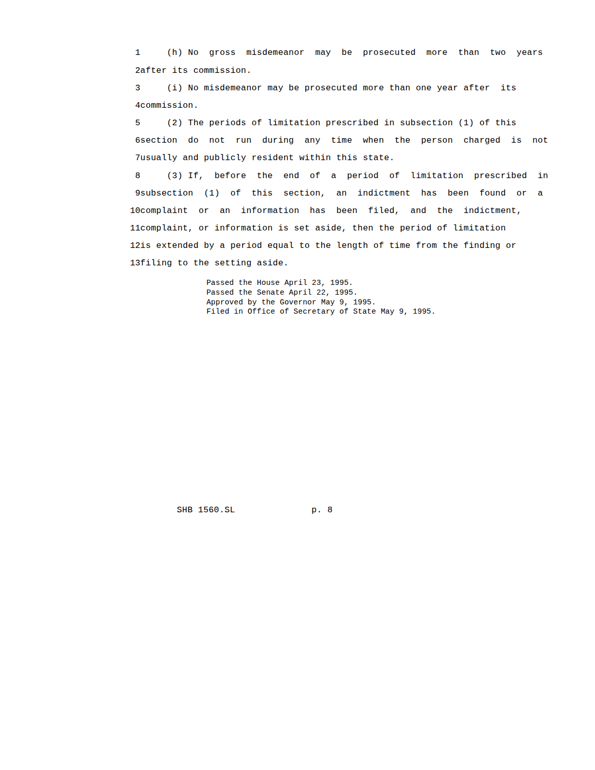| 1 | (h) No gross misdemeanor may be prosecuted more than two years |
| 2 | after its commission. |
| 3 | (i) No misdemeanor may be prosecuted more than one year after its |
| 4 | commission. |
| 5 | (2) The periods of limitation prescribed in subsection (1) of this |
| 6 | section do not run during any time when the person charged is not |
| 7 | usually and publicly resident within this state. |
| 8 | (3) If, before the end of a period of limitation prescribed in |
| 9 | subsection (1) of this section, an indictment has been found or a |
| 10 | complaint or an information has been filed, and the indictment, |
| 11 | complaint, or information is set aside, then the period of limitation |
| 12 | is extended by a period equal to the length of time from the finding or |
| 13 | filing to the setting aside. |
Passed the House April 23, 1995. Passed the Senate April 22, 1995. Approved by the Governor May 9, 1995. Filed in Office of Secretary of State May 9, 1995.
SHB 1560.SL p. 8